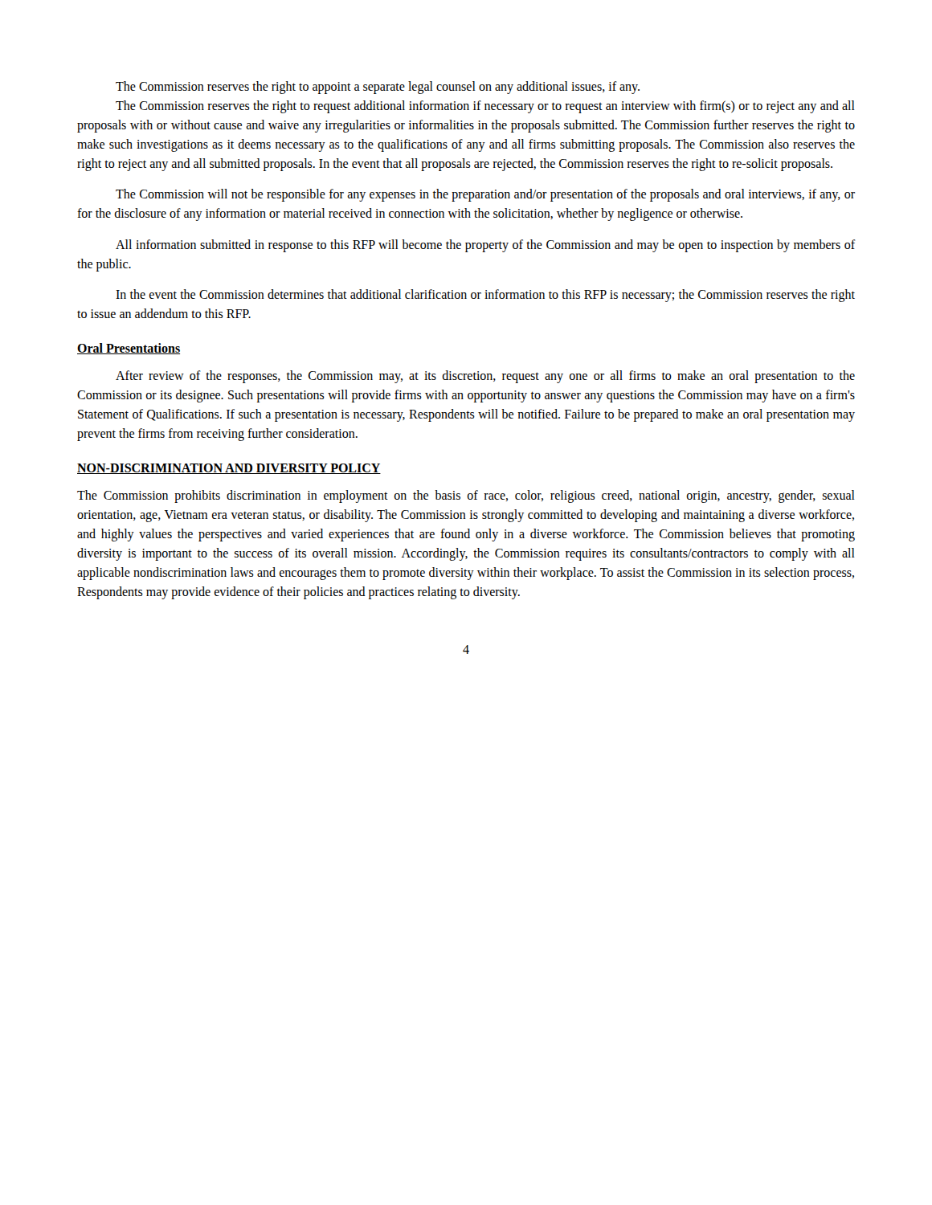The Commission reserves the right to appoint a separate legal counsel on any additional issues, if any.
The Commission reserves the right to request additional information if necessary or to request an interview with firm(s) or to reject any and all proposals with or without cause and waive any irregularities or informalities in the proposals submitted. The Commission further reserves the right to make such investigations as it deems necessary as to the qualifications of any and all firms submitting proposals. The Commission also reserves the right to reject any and all submitted proposals. In the event that all proposals are rejected, the Commission reserves the right to re-solicit proposals.
The Commission will not be responsible for any expenses in the preparation and/or presentation of the proposals and oral interviews, if any, or for the disclosure of any information or material received in connection with the solicitation, whether by negligence or otherwise.
All information submitted in response to this RFP will become the property of the Commission and may be open to inspection by members of the public.
In the event the Commission determines that additional clarification or information to this RFP is necessary; the Commission reserves the right to issue an addendum to this RFP.
Oral Presentations
After review of the responses, the Commission may, at its discretion, request any one or all firms to make an oral presentation to the Commission or its designee. Such presentations will provide firms with an opportunity to answer any questions the Commission may have on a firm's Statement of Qualifications. If such a presentation is necessary, Respondents will be notified. Failure to be prepared to make an oral presentation may prevent the firms from receiving further consideration.
NON-DISCRIMINATION AND DIVERSITY POLICY
The Commission prohibits discrimination in employment on the basis of race, color, religious creed, national origin, ancestry, gender, sexual orientation, age, Vietnam era veteran status, or disability. The Commission is strongly committed to developing and maintaining a diverse workforce, and highly values the perspectives and varied experiences that are found only in a diverse workforce. The Commission believes that promoting diversity is important to the success of its overall mission. Accordingly, the Commission requires its consultants/contractors to comply with all applicable nondiscrimination laws and encourages them to promote diversity within their workplace. To assist the Commission in its selection process, Respondents may provide evidence of their policies and practices relating to diversity.
4